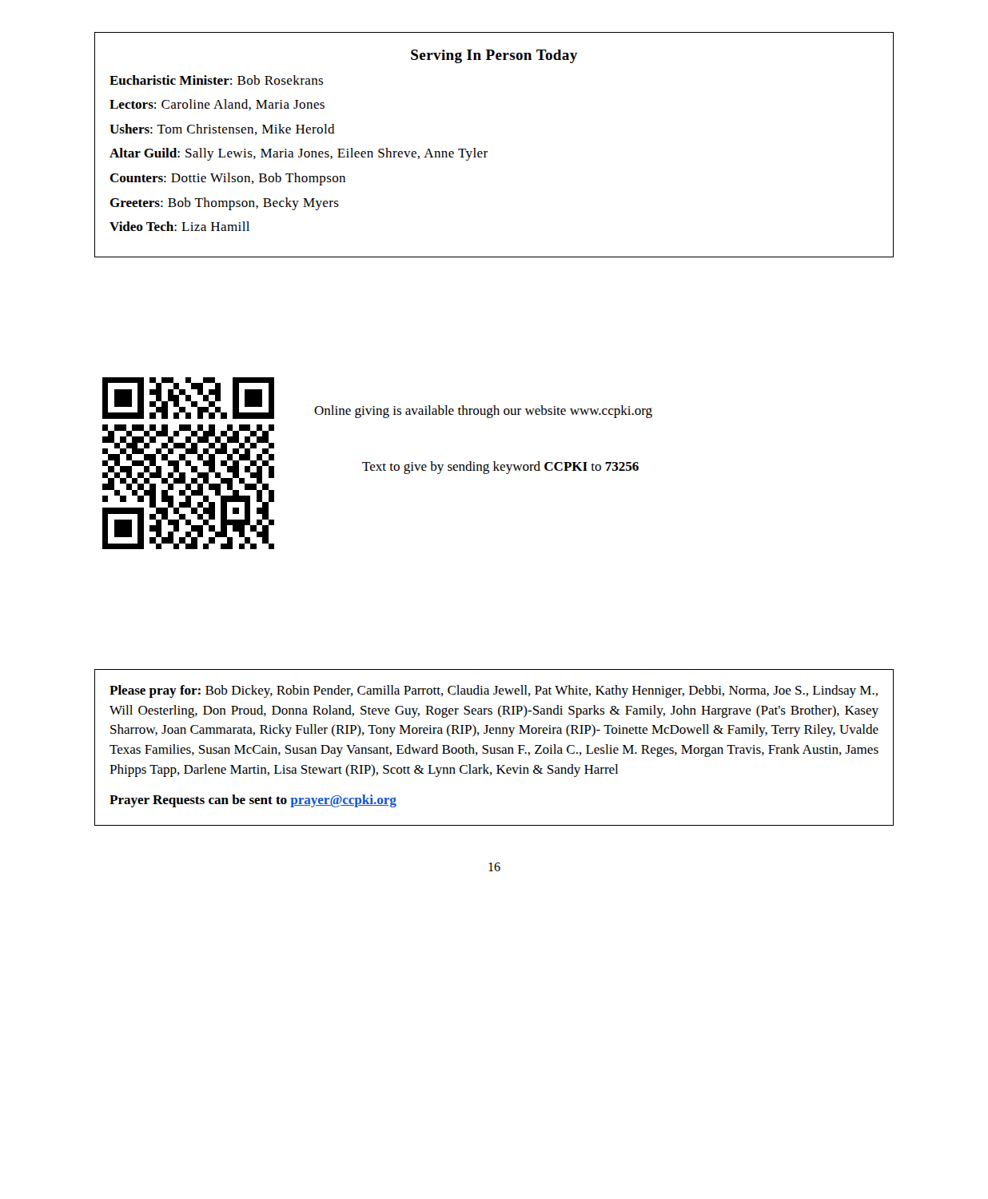Serving In Person Today
Eucharistic Minister: Bob Rosekrans
Lectors: Caroline Aland, Maria Jones
Ushers: Tom Christensen, Mike Herold
Altar Guild: Sally Lewis, Maria Jones, Eileen Shreve, Anne Tyler
Counters: Dottie Wilson, Bob Thompson
Greeters: Bob Thompson, Becky Myers
Video Tech: Liza Hamill
Online giving is available through our website www.ccpki.org
Text to give by sending keyword CCPKI to 73256
Please pray for: Bob Dickey, Robin Pender, Camilla Parrott, Claudia Jewell, Pat White, Kathy Henniger, Debbi, Norma, Joe S., Lindsay M., Will Oesterling, Don Proud, Donna Roland, Steve Guy, Roger Sears (RIP)-Sandi Sparks & Family, John Hargrave (Pat's Brother), Kasey Sharrow, Joan Cammarata, Ricky Fuller (RIP), Tony Moreira (RIP), Jenny Moreira (RIP)- Toinette McDowell & Family, Terry Riley, Uvalde Texas Families, Susan McCain, Susan Day Vansant, Edward Booth, Susan F., Zoila C., Leslie M. Reges, Morgan Travis, Frank Austin, James Phipps Tapp, Darlene Martin, Lisa Stewart (RIP), Scott & Lynn Clark, Kevin & Sandy Harrel
Prayer Requests can be sent to prayer@ccpki.org
16